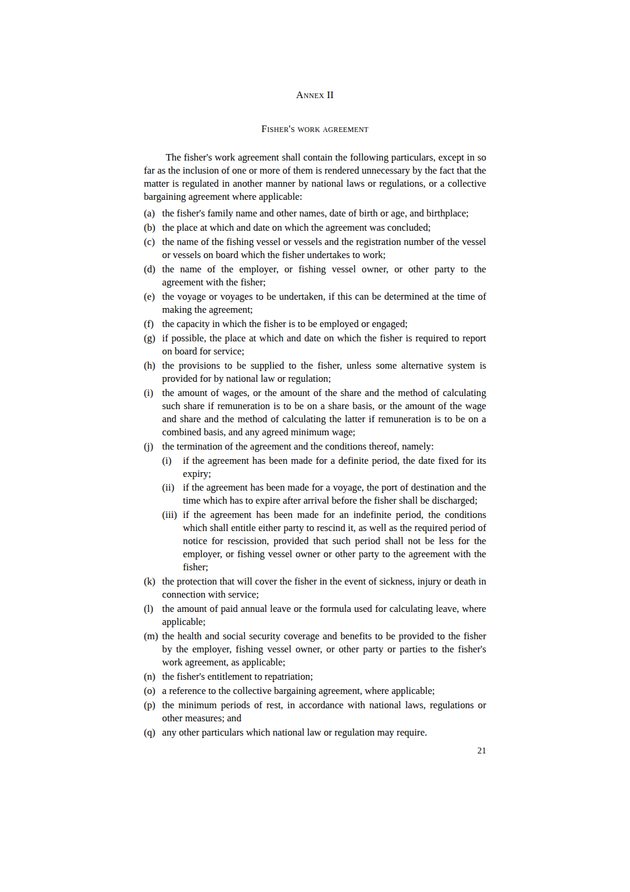Annex II
Fisher's work agreement
The fisher's work agreement shall contain the following particulars, except in so far as the inclusion of one or more of them is rendered unnecessary by the fact that the matter is regulated in another manner by national laws or regulations, or a collective bargaining agreement where applicable:
(a) the fisher's family name and other names, date of birth or age, and birthplace;
(b) the place at which and date on which the agreement was concluded;
(c) the name of the fishing vessel or vessels and the registration number of the vessel or vessels on board which the fisher undertakes to work;
(d) the name of the employer, or fishing vessel owner, or other party to the agreement with the fisher;
(e) the voyage or voyages to be undertaken, if this can be determined at the time of making the agreement;
(f) the capacity in which the fisher is to be employed or engaged;
(g) if possible, the place at which and date on which the fisher is required to report on board for service;
(h) the provisions to be supplied to the fisher, unless some alternative system is provided for by national law or regulation;
(i) the amount of wages, or the amount of the share and the method of calculating such share if remuneration is to be on a share basis, or the amount of the wage and share and the method of calculating the latter if remuneration is to be on a combined basis, and any agreed minimum wage;
(j) the termination of the agreement and the conditions thereof, namely:
(i) if the agreement has been made for a definite period, the date fixed for its expiry;
(ii) if the agreement has been made for a voyage, the port of destination and the time which has to expire after arrival before the fisher shall be discharged;
(iii) if the agreement has been made for an indefinite period, the conditions which shall entitle either party to rescind it, as well as the required period of notice for rescission, provided that such period shall not be less for the employer, or fishing vessel owner or other party to the agreement with the fisher;
(k) the protection that will cover the fisher in the event of sickness, injury or death in connection with service;
(l) the amount of paid annual leave or the formula used for calculating leave, where applicable;
(m) the health and social security coverage and benefits to be provided to the fisher by the employer, fishing vessel owner, or other party or parties to the fisher's work agreement, as applicable;
(n) the fisher's entitlement to repatriation;
(o) a reference to the collective bargaining agreement, where applicable;
(p) the minimum periods of rest, in accordance with national laws, regulations or other measures; and
(q) any other particulars which national law or regulation may require.
21